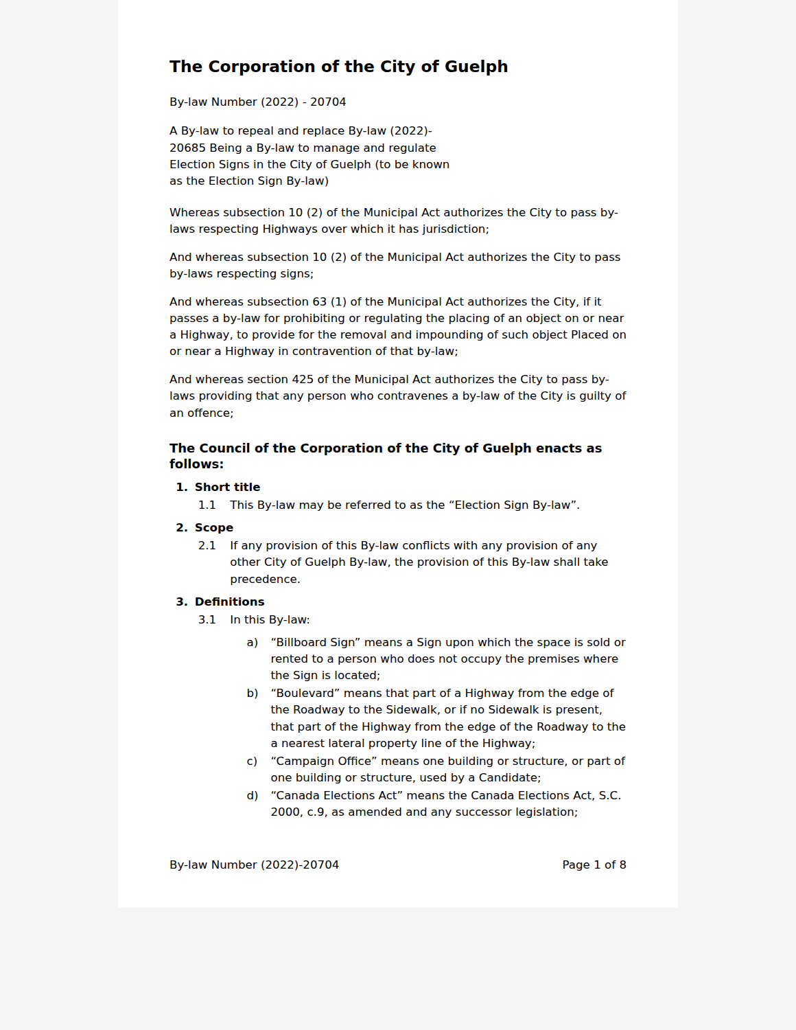The Corporation of the City of Guelph
By-law Number (2022) - 20704
A By-law to repeal and replace By-law (2022)-
20685 Being a By-law to manage and regulate
Election Signs in the City of Guelph (to be known
as the Election Sign By-law)
Whereas subsection 10 (2) of the Municipal Act authorizes the City to pass by-laws respecting Highways over which it has jurisdiction;
And whereas subsection 10 (2) of the Municipal Act authorizes the City to pass by-laws respecting signs;
And whereas subsection 63 (1) of the Municipal Act authorizes the City, if it passes a by-law for prohibiting or regulating the placing of an object on or near a Highway, to provide for the removal and impounding of such object Placed on or near a Highway in contravention of that by-law;
And whereas section 425 of the Municipal Act authorizes the City to pass by-laws providing that any person who contravenes a by-law of the City is guilty of an offence;
The Council of the Corporation of the City of Guelph enacts as follows:
Short title
This By-law may be referred to as the “Election Sign By-law”.
Scope
If any provision of this By-law conflicts with any provision of any other City of Guelph By-law, the provision of this By-law shall take precedence.
Definitions
In this By-law:
“Billboard Sign” means a Sign upon which the space is sold or rented to a person who does not occupy the premises where the Sign is located;
“Boulevard” means that part of a Highway from the edge of the Roadway to the Sidewalk, or if no Sidewalk is present, that part of the Highway from the edge of the Roadway to the a nearest lateral property line of the Highway;
“Campaign Office” means one building or structure, or part of one building or structure, used by a Candidate;
“Canada Elections Act” means the Canada Elections Act, S.C. 2000, c.9, as amended and any successor legislation;
By-law Number (2022)-20704 Page 1 of 8